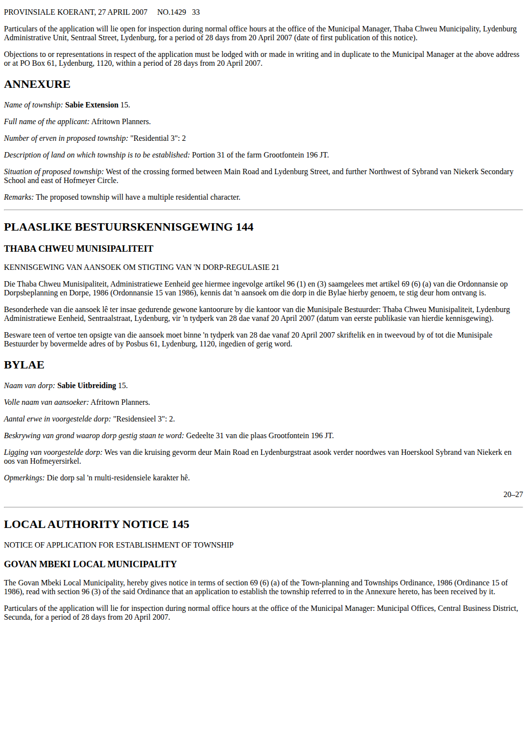PROVINSIALE KOERANT, 27 APRIL 2007 NO.1429 33
Particulars of the application will lie open for inspection during normal office hours at the office of the Municipal Manager, Thaba Chweu Municipality, Lydenburg Administrative Unit, Sentraal Street, Lydenburg, for a period of 28 days from 20 April 2007 (date of first publication of this notice).
Objections to or representations in respect of the application must be lodged with or made in writing and in duplicate to the Municipal Manager at the above address or at PO Box 61, Lydenburg, 1120, within a period of 28 days from 20 April 2007.
ANNEXURE
Name of township: Sabie Extension 15.
Full name of the applicant: Afritown Planners.
Number of erven in proposed township: "Residential 3": 2
Description of land on which township is to be established: Portion 31 of the farm Grootfontein 196 JT.
Situation of proposed township: West of the crossing formed between Main Road and Lydenburg Street, and further Northwest of Sybrand van Niekerk Secondary School and east of Hofmeyer Circle.
Remarks: The proposed township will have a multiple residential character.
PLAASLIKE BESTUURSKENNISGEWING 144
THABA CHWEU MUNISIPALITEIT
KENNISGEWING VAN AANSOEK OM STIGTING VAN 'N DORP-REGULASIE 21
Die Thaba Chweu Munisipaliteit, Administratiewe Eenheid gee hiermee ingevolge artikel 96 (1) en (3) saamgelees met artikel 69 (6) (a) van die Ordonnansie op Dorpsbeplanning en Dorpe, 1986 (Ordonnansie 15 van 1986), kennis dat 'n aansoek om die dorp in die Bylae hierby genoem, te stig deur hom ontvang is.
Besonderhede van die aansoek lê ter insae gedurende gewone kantoorure by die kantoor van die Munisipale Bestuurder: Thaba Chweu Munisipaliteit, Lydenburg Administratiewe Eenheid, Sentraalstraat, Lydenburg, vir 'n tydperk van 28 dae vanaf 20 April 2007 (datum van eerste publikasie van hierdie kennisgewing).
Besware teen of vertoe ten opsigte van die aansoek moet binne 'n tydperk van 28 dae vanaf 20 April 2007 skriftelik en in tweevoud by of tot die Munisipale Bestuurder by bovermelde adres of by Posbus 61, Lydenburg, 1120, ingedien of gerig word.
BYLAE
Naam van dorp: Sabie Uitbreiding 15.
Volle naam van aansoeker: Afritown Planners.
Aantal erwe in voorgestelde dorp: "Residensieel 3": 2.
Beskrywing van grond waarop dorp gestig staan te word: Gedeelte 31 van die plaas Grootfontein 196 JT.
Ligging van voorgestelde dorp: Wes van die kruising gevorm deur Main Road en Lydenburgstraat asook verder noordwes van Hoerskool Sybrand van Niekerk en oos van Hofmeyersirkel.
Opmerkings: Die dorp sal 'n rnulti-residensiele karakter hê.
20–27
LOCAL AUTHORITY NOTICE 145
NOTICE OF APPLICATION FOR ESTABLISHMENT OF TOWNSHIP
GOVAN MBEKI LOCAL MUNICIPALITY
The Govan Mbeki Local Municipality, hereby gives notice in terms of section 69 (6) (a) of the Town-planning and Townships Ordinance, 1986 (Ordinance 15 of 1986), read with section 96 (3) of the said Ordinance that an application to establish the township referred to in the Annexure hereto, has been received by it.
Particulars of the application will lie for inspection during normal office hours at the office of the Municipal Manager: Municipal Offices, Central Business District, Secunda, for a period of 28 days from 20 April 2007.